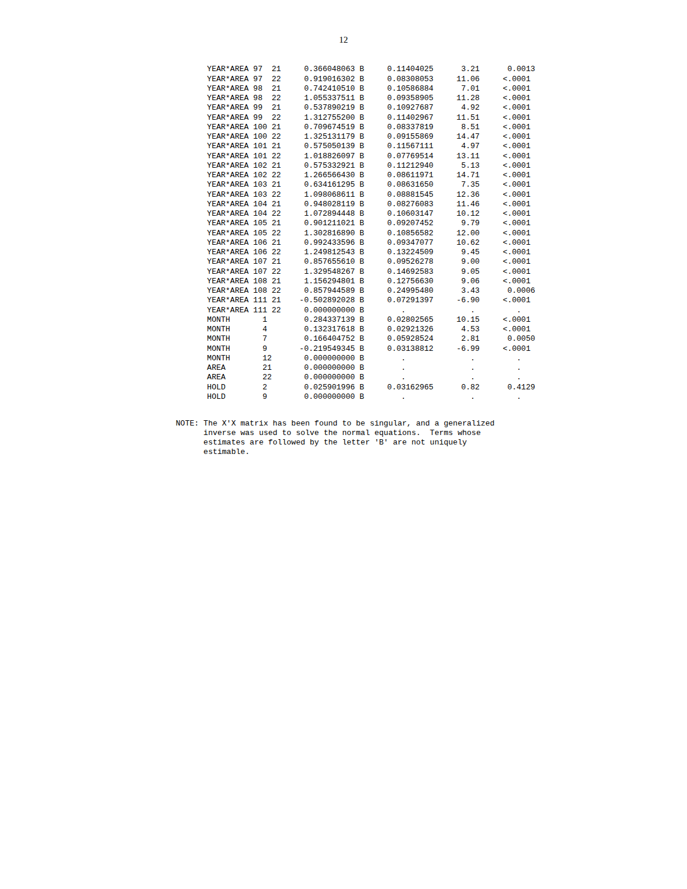12
YEAR*AREA 97  21     0.366048063 B     0.11404025      3.21      0.0013
YEAR*AREA 97  22     0.919016302 B     0.08308053     11.06     <.0001
YEAR*AREA 98  21     0.742410510 B     0.10586884      7.01     <.0001
YEAR*AREA 98  22     1.055337511 B     0.09358905     11.28     <.0001
YEAR*AREA 99  21     0.537890219 B     0.10927687      4.92     <.0001
YEAR*AREA 99  22     1.312755200 B     0.11402967     11.51     <.0001
YEAR*AREA 100 21     0.709674519 B     0.08337819      8.51     <.0001
YEAR*AREA 100 22     1.325131179 B     0.09155869     14.47     <.0001
YEAR*AREA 101 21     0.575050139 B     0.11567111      4.97     <.0001
YEAR*AREA 101 22     1.018826097 B     0.07769514     13.11     <.0001
YEAR*AREA 102 21     0.575332921 B     0.11212940      5.13     <.0001
YEAR*AREA 102 22     1.266566430 B     0.08611971     14.71     <.0001
YEAR*AREA 103 21     0.634161295 B     0.08631650      7.35     <.0001
YEAR*AREA 103 22     1.098068611 B     0.08881545     12.36     <.0001
YEAR*AREA 104 21     0.948028119 B     0.08276083     11.46     <.0001
YEAR*AREA 104 22     1.072894448 B     0.10603147     10.12     <.0001
YEAR*AREA 105 21     0.901211021 B     0.09207452      9.79     <.0001
YEAR*AREA 105 22     1.302816890 B     0.10856582     12.00     <.0001
YEAR*AREA 106 21     0.992433596 B     0.09347077     10.62     <.0001
YEAR*AREA 106 22     1.249812543 B     0.13224509      9.45     <.0001
YEAR*AREA 107 21     0.857655610 B     0.09526278      9.00     <.0001
YEAR*AREA 107 22     1.329548267 B     0.14692583      9.05     <.0001
YEAR*AREA 108 21     1.156294801 B     0.12756630      9.06     <.0001
YEAR*AREA 108 22     0.857944589 B     0.24995480      3.43      0.0006
YEAR*AREA 111 21    -0.502892028 B     0.07291397     -6.90     <.0001
YEAR*AREA 111 22     0.000000000 B        .              .         .
MONTH       1        0.284337139 B     0.02802565     10.15     <.0001
MONTH       4        0.132317618 B     0.02921326      4.53     <.0001
MONTH       7        0.166404752 B     0.05928524      2.81      0.0050
MONTH       9       -0.219549345 B     0.03138812     -6.99     <.0001
MONTH       12       0.000000000 B        .              .         .
AREA        21       0.000000000 B        .              .         .
AREA        22       0.000000000 B        .              .         .
HOLD        2        0.025901996 B     0.03162965      0.82      0.4129
HOLD        9        0.000000000 B        .              .         .
NOTE: The X'X matrix has been found to be singular, and a generalized
      inverse was used to solve the normal equations.  Terms whose
      estimates are followed by the letter 'B' are not uniquely
      estimable.